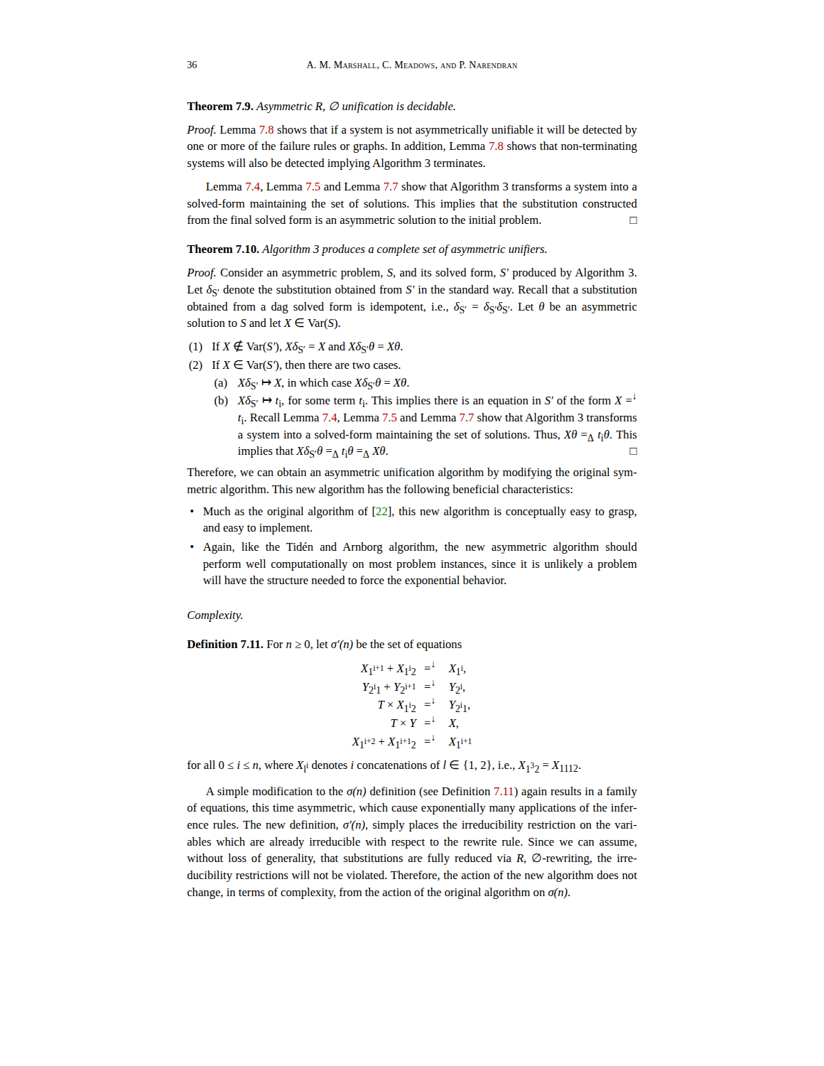36 A. M. Marshall, C. Meadows, and P. Narendran
Theorem 7.9. Asymmetric R, ∅ unification is decidable.
Proof. Lemma 7.8 shows that if a system is not asymmetrically unifiable it will be detected by one or more of the failure rules or graphs. In addition, Lemma 7.8 shows that non-terminating systems will also be detected implying Algorithm 3 terminates.
Lemma 7.4, Lemma 7.5 and Lemma 7.7 show that Algorithm 3 transforms a system into a solved-form maintaining the set of solutions. This implies that the substitution constructed from the final solved form is an asymmetric solution to the initial problem.
Theorem 7.10. Algorithm 3 produces a complete set of asymmetric unifiers.
Proof. Consider an asymmetric problem, S, and its solved form, S′ produced by Algorithm 3. Let δS′ denote the substitution obtained from S′ in the standard way. Recall that a substitution obtained from a dag solved form is idempotent, i.e., δS′ = δS′δS′. Let θ be an asymmetric solution to S and let X ∈ Var(S).
If X ∉ Var(S′), XδS′ = X and XδS′θ = Xθ.
If X ∈ Var(S′), then there are two cases.
XδS′ ↦ X, in which case XδS′θ = Xθ.
XδS′ ↦ ti, for some term ti. This implies there is an equation in S′ of the form X =↓ ti. Recall Lemma 7.4, Lemma 7.5 and Lemma 7.7 show that Algorithm 3 transforms a system into a solved-form maintaining the set of solutions. Thus, Xθ =Δ tiθ. This implies that XδS′θ =Δ tiθ =Δ Xθ.
Therefore, we can obtain an asymmetric unification algorithm by modifying the original symmetric algorithm. This new algorithm has the following beneficial characteristics:
Much as the original algorithm of [22], this new algorithm is conceptually easy to grasp, and easy to implement.
Again, like the Tidén and Arnborg algorithm, the new asymmetric algorithm should perform well computationally on most problem instances, since it is unlikely a problem will have the structure needed to force the exponential behavior.
Complexity.
Definition 7.11. For n ≥ 0, let σ′(n) be the set of equations
| X 1 i+1 + X 1 i 2 | = ↓ | X 1 i , |
| Y 2 i 1 + Y 2 i+1 | = ↓ | Y 2 i , |
| T × X 1 i 2 | = ↓ | Y 2 i 1 , |
| T × Y | = ↓ | X , |
| X 1 i+2 + X 1 i+1 2 | = ↓ | X 1 i+1 |
for all 0 ≤ i ≤ n, where Xli denotes i concatenations of l ∈ {1, 2}, i.e., X132 = X1112.
A simple modification to the σ(n) definition (see Definition 7.11) again results in a family of equations, this time asymmetric, which cause exponentially many applications of the inference rules. The new definition, σ′(n), simply places the irreducibility restriction on the variables which are already irreducible with respect to the rewrite rule. Since we can assume, without loss of generality, that substitutions are fully reduced via R, ∅-rewriting, the irreducibility restrictions will not be violated. Therefore, the action of the new algorithm does not change, in terms of complexity, from the action of the original algorithm on σ(n).